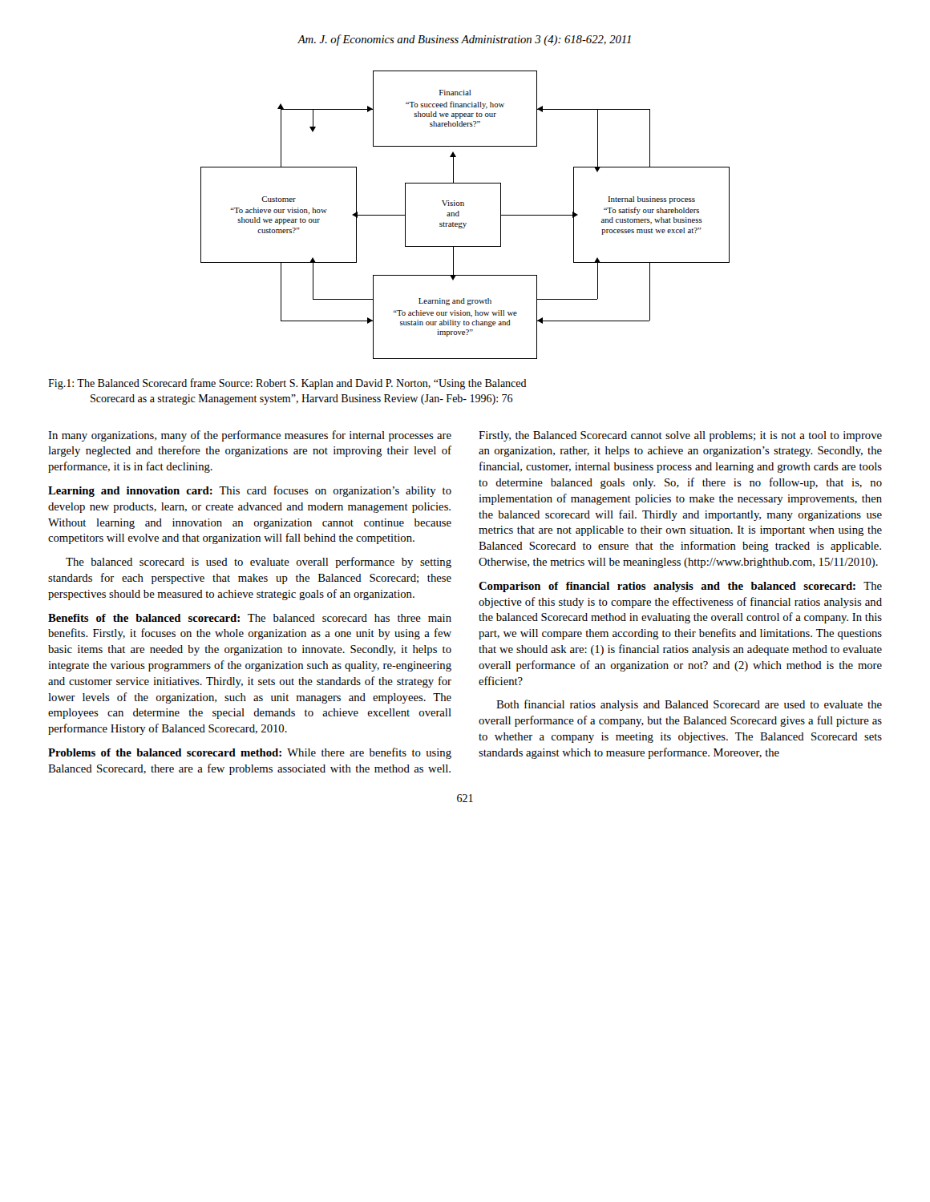Am. J. of Economics and Business Administration 3 (4): 618-622, 2011
Financial “To succeed financially, how
should we appear to our
shareholders?”
Customer “To achieve our vision, how
should we appear to our
customers?”
Internal business process “To satisfy our shareholders
and customers, what business
processes must we excel at?”
Vision
and
strategy
Learning and growth “To achieve our vision, how will we
sustain our ability to change and
improve?”
Fig.1: The Balanced Scorecard frame Source: Robert S. Kaplan and David P. Norton, “Using the Balanced Scorecard as a strategic Management system”, Harvard Business Review (Jan- Feb- 1996): 76
In many organizations, many of the performance measures for internal processes are largely neglected and therefore the organizations are not improving their level of performance, it is in fact declining.
Learning and innovation card: This card focuses on organization’s ability to develop new products, learn, or create advanced and modern management policies. Without learning and innovation an organization cannot continue because competitors will evolve and that organization will fall behind the competition.
The balanced scorecard is used to evaluate overall performance by setting standards for each perspective that makes up the Balanced Scorecard; these perspectives should be measured to achieve strategic goals of an organization.
Benefits of the balanced scorecard: The balanced scorecard has three main benefits. Firstly, it focuses on the whole organization as a one unit by using a few basic items that are needed by the organization to innovate. Secondly, it helps to integrate the various programmers of the organization such as quality, re-engineering and customer service initiatives. Thirdly, it sets out the standards of the strategy for lower levels of the organization, such as unit managers and employees. The employees can determine the special demands to achieve excellent overall performance History of Balanced Scorecard, 2010.
Problems of the balanced scorecard method: While there are benefits to using Balanced Scorecard, there are a few problems associated with the method as well. Firstly, the Balanced Scorecard cannot solve all problems; it is not a tool to improve an organization, rather, it helps to achieve an organization’s strategy. Secondly, the financial, customer, internal business process and learning and growth cards are tools to determine balanced goals only. So, if there is no follow-up, that is, no implementation of management policies to make the necessary improvements, then the balanced scorecard will fail. Thirdly and importantly, many organizations use metrics that are not applicable to their own situation. It is important when using the Balanced Scorecard to ensure that the information being tracked is applicable. Otherwise, the metrics will be meaningless (http://www.brighthub.com, 15/11/2010).
Comparison of financial ratios analysis and the balanced scorecard: The objective of this study is to compare the effectiveness of financial ratios analysis and the balanced Scorecard method in evaluating the overall control of a company. In this part, we will compare them according to their benefits and limitations. The questions that we should ask are: (1) is financial ratios analysis an adequate method to evaluate overall performance of an organization or not? and (2) which method is the more efficient?
Both financial ratios analysis and Balanced Scorecard are used to evaluate the overall performance of a company, but the Balanced Scorecard gives a full picture as to whether a company is meeting its objectives. The Balanced Scorecard sets standards against which to measure performance. Moreover, the
621